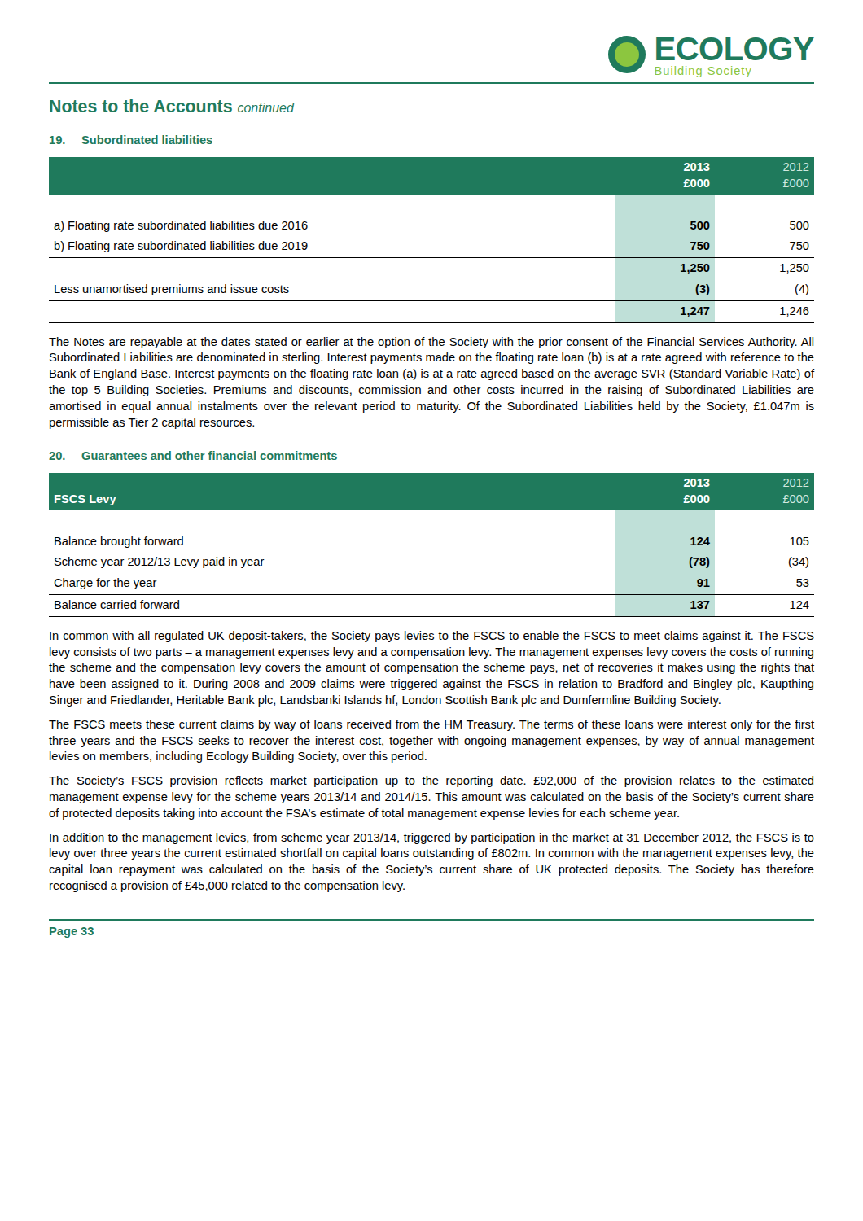ECOLOGY
Building Society
Notes to the Accounts continued
19. Subordinated liabilities
| | 2013 £000 | 2012 £000 |
| a) Floating rate subordinated liabilities due 2016 | 500 | 500 |
| b) Floating rate subordinated liabilities due 2019 | 750 | 750 |
| | 1,250 | 1,250 |
| Less unamortised premiums and issue costs | (3) | (4) |
| | 1,247 | 1,246 |
The Notes are repayable at the dates stated or earlier at the option of the Society with the prior consent of the Financial Services Authority. All Subordinated Liabilities are denominated in sterling. Interest payments made on the floating rate loan (b) is at a rate agreed with reference to the Bank of England Base. Interest payments on the floating rate loan (a) is at a rate agreed based on the average SVR (Standard Variable Rate) of the top 5 Building Societies. Premiums and discounts, commission and other costs incurred in the raising of Subordinated Liabilities are amortised in equal annual instalments over the relevant period to maturity. Of the Subordinated Liabilities held by the Society, £1.047m is permissible as Tier 2 capital resources.
20. Guarantees and other financial commitments
| FSCS Levy | 2013 £000 | 2012 £000 |
| Balance brought forward | 124 | 105 |
| Scheme year 2012/13 Levy paid in year | (78) | (34) |
| Charge for the year | 91 | 53 |
| Balance carried forward | 137 | 124 |
In common with all regulated UK deposit-takers, the Society pays levies to the FSCS to enable the FSCS to meet claims against it. The FSCS levy consists of two parts – a management expenses levy and a compensation levy. The management expenses levy covers the costs of running the scheme and the compensation levy covers the amount of compensation the scheme pays, net of recoveries it makes using the rights that have been assigned to it. During 2008 and 2009 claims were triggered against the FSCS in relation to Bradford and Bingley plc, Kaupthing Singer and Friedlander, Heritable Bank plc, Landsbanki Islands hf, London Scottish Bank plc and Dumfermline Building Society.
The FSCS meets these current claims by way of loans received from the HM Treasury. The terms of these loans were interest only for the first three years and the FSCS seeks to recover the interest cost, together with ongoing management expenses, by way of annual management levies on members, including Ecology Building Society, over this period.
The Society’s FSCS provision reflects market participation up to the reporting date. £92,000 of the provision relates to the estimated management expense levy for the scheme years 2013/14 and 2014/15. This amount was calculated on the basis of the Society’s current share of protected deposits taking into account the FSA’s estimate of total management expense levies for each scheme year.
In addition to the management levies, from scheme year 2013/14, triggered by participation in the market at 31 December 2012, the FSCS is to levy over three years the current estimated shortfall on capital loans outstanding of £802m. In common with the management expenses levy, the capital loan repayment was calculated on the basis of the Society’s current share of UK protected deposits. The Society has therefore recognised a provision of £45,000 related to the compensation levy.
Page 33